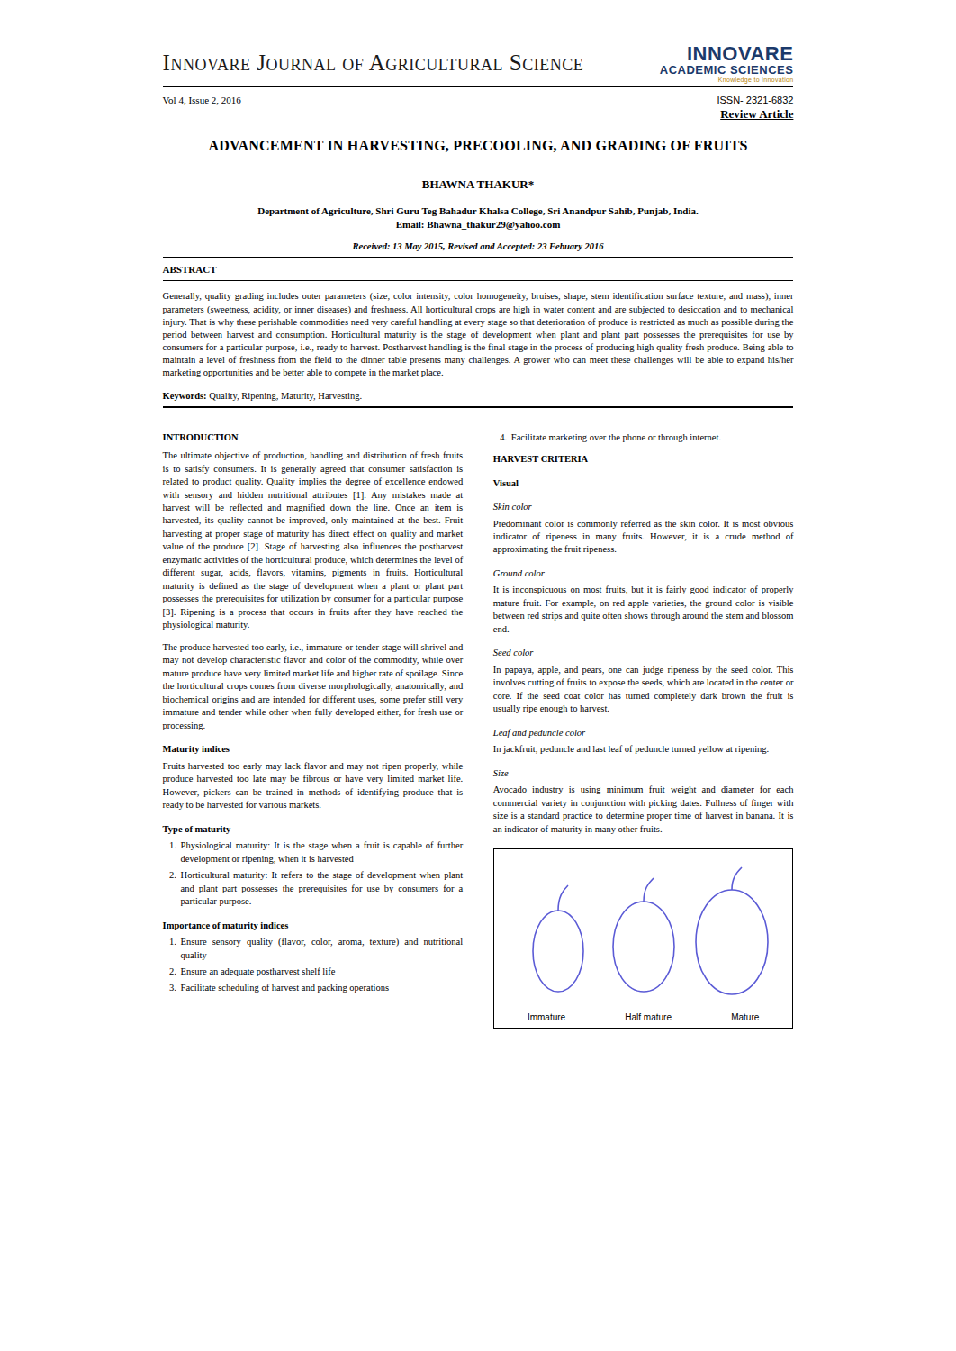Innovare Journal of Agricultural Science
INNOVARE
ACADEMIC SCIENCES
Knowledge to Innovation
Vol 4, Issue 2, 2016
ISSN- 2321-6832
Review Article
Advancement in Harvesting, Precooling, and Grading of Fruits
BHAWNA THAKUR*
Department of Agriculture, Shri Guru Teg Bahadur Khalsa College, Sri Anandpur Sahib, Punjab, India.
Email: Bhawna_thakur29@yahoo.com
Received: 13 May 2015, Revised and Accepted: 23 Febuary 2016
ABSTRACT
Generally, quality grading includes outer parameters (size, color intensity, color homogeneity, bruises, shape, stem identification surface texture, and mass), inner parameters (sweetness, acidity, or inner diseases) and freshness. All horticultural crops are high in water content and are subjected to desiccation and to mechanical injury. That is why these perishable commodities need very careful handling at every stage so that deterioration of produce is restricted as much as possible during the period between harvest and consumption. Horticultural maturity is the stage of development when plant and plant part possesses the prerequisites for use by consumers for a particular purpose, i.e., ready to harvest. Postharvest handling is the final stage in the process of producing high quality fresh produce. Being able to maintain a level of freshness from the field to the dinner table presents many challenges. A grower who can meet these challenges will be able to expand his/her marketing opportunities and be better able to compete in the market place.
Keywords: Quality, Ripening, Maturity, Harvesting.
Introduction
The ultimate objective of production, handling and distribution of fresh fruits is to satisfy consumers. It is generally agreed that consumer satisfaction is related to product quality. Quality implies the degree of excellence endowed with sensory and hidden nutritional attributes [1]. Any mistakes made at harvest will be reflected and magnified down the line. Once an item is harvested, its quality cannot be improved, only maintained at the best. Fruit harvesting at proper stage of maturity has direct effect on quality and market value of the produce [2]. Stage of harvesting also influences the postharvest enzymatic activities of the horticultural produce, which determines the level of different sugar, acids, flavors, vitamins, pigments in fruits. Horticultural maturity is defined as the stage of development when a plant or plant part possesses the prerequisites for utilization by consumer for a particular purpose [3]. Ripening is a process that occurs in fruits after they have reached the physiological maturity.
The produce harvested too early, i.e., immature or tender stage will shrivel and may not develop characteristic flavor and color of the commodity, while over mature produce have very limited market life and higher rate of spoilage. Since the horticultural crops comes from diverse morphologically, anatomically, and biochemical origins and are intended for different uses, some prefer still very immature and tender while other when fully developed either, for fresh use or processing.
Maturity indices
Fruits harvested too early may lack flavor and may not ripen properly, while produce harvested too late may be fibrous or have very limited market life. However, pickers can be trained in methods of identifying produce that is ready to be harvested for various markets.
Type of maturity
Physiological maturity: It is the stage when a fruit is capable of further development or ripening, when it is harvested
Horticultural maturity: It refers to the stage of development when plant and plant part possesses the prerequisites for use by consumers for a particular purpose.
Importance of maturity indices
Ensure sensory quality (flavor, color, aroma, texture) and nutritional quality
Ensure an adequate postharvest shelf life
Facilitate scheduling of harvest and packing operations
Facilitate marketing over the phone or through internet.
Harvest Criteria
Visual
Skin color
Predominant color is commonly referred as the skin color. It is most obvious indicator of ripeness in many fruits. However, it is a crude method of approximating the fruit ripeness.
Ground color
It is inconspicuous on most fruits, but it is fairly good indicator of properly mature fruit. For example, on red apple varieties, the ground color is visible between red strips and quite often shows through around the stem and blossom end.
Seed color
In papaya, apple, and pears, one can judge ripeness by the seed color. This involves cutting of fruits to expose the seeds, which are located in the center or core. If the seed coat color has turned completely dark brown the fruit is usually ripe enough to harvest.
Leaf and peduncle color
In jackfruit, peduncle and last leaf of peduncle turned yellow at ripening.
Size
Avocado industry is using minimum fruit weight and diameter for each commercial variety in conjunction with picking dates. Fullness of finger with size is a standard practice to determine proper time of harvest in banana. It is an indicator of maturity in many other fruits.
Immature Half mature Mature